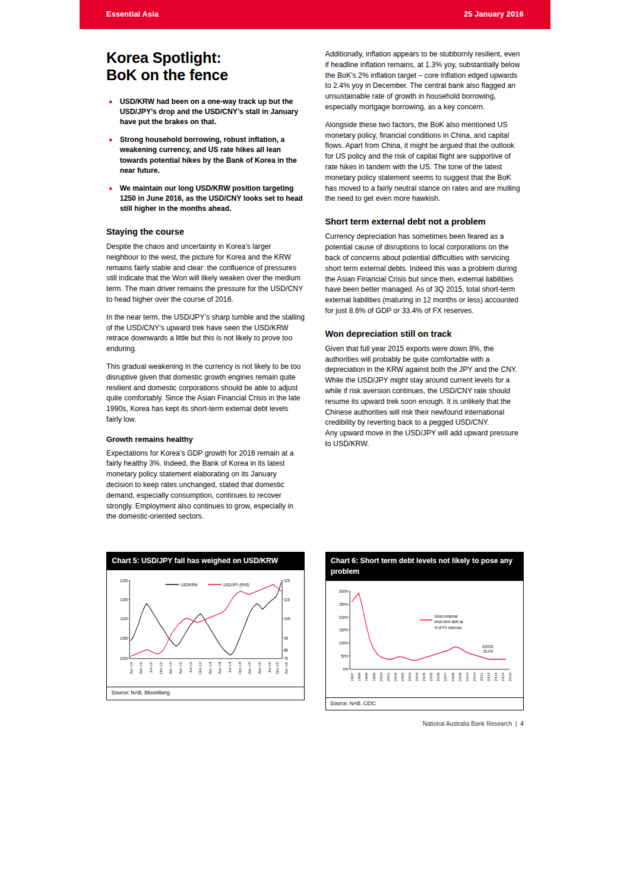Essential Asia
25 January 2016
Korea Spotlight:
BoK on the fence
USD/KRW had been on a one-way track up but the USD/JPY’s drop and the USD/CNY’s stall in January have put the brakes on that.
Strong household borrowing, robust inflation, a weakening currency, and US rate hikes all lean towards potential hikes by the Bank of Korea in the near future.
We maintain our long USD/KRW position targeting 1250 in June 2016, as the USD/CNY looks set to head still higher in the months ahead.
Staying the course
Despite the chaos and uncertainty in Korea’s larger neighbour to the west, the picture for Korea and the KRW remains fairly stable and clear: the confluence of pressures still indicate that the Won will likely weaken over the medium term. The main driver remains the pressure for the USD/CNY to head higher over the course of 2016.
In the near term, the USD/JPY’s sharp tumble and the stalling of the USD/CNY’s upward trek have seen the USD/KRW retrace downwards a little but this is not likely to prove too enduring.
This gradual weakening in the currency is not likely to be too disruptive given that domestic growth engines remain quite resilient and domestic corporations should be able to adjust quite comfortably. Since the Asian Financial Crisis in the late 1990s, Korea has kept its short-term external debt levels fairly low.
Growth remains healthy
Expectations for Korea’s GDP growth for 2016 remain at a fairly healthy 3%. Indeed, the Bank of Korea in its latest monetary policy statement elaborating on its January decision to keep rates unchanged, stated that domestic demand, especially consumption, continues to recover strongly. Employment also continues to grow, especially in the domestic-oriented sectors.
Additionally, inflation appears to be stubbornly resilient, even if headline inflation remains, at 1.3% yoy, substantially below the BoK’s 2% inflation target – core inflation edged upwards to 2.4% yoy in December. The central bank also flagged an unsustainable rate of growth in household borrowing, especially mortgage borrowing, as a key concern.
Alongside these two factors, the BoK also mentioned US monetary policy, financial conditions in China, and capital flows. Apart from China, it might be argued that the outlook for US policy and the risk of capital flight are supportive of rate hikes in tandem with the US. The tone of the latest monetary policy statement seems to suggest that the BoK has moved to a fairly neutral stance on rates and are mulling the need to get even more hawkish.
Short term external debt not a problem
Currency depreciation has sometimes been feared as a potential cause of disruptions to local corporations on the back of concerns about potential difficulties with servicing short term external debts. Indeed this was a problem during the Asian Financial Crisis but since then, external liabilities have been better managed. As of 3Q 2015, total short-term external liabilities (maturing in 12 months or less) accounted for just 8.6% of GDP or 33.4% of FX reserves.
Won depreciation still on track
Given that full year 2015 exports were down 8%, the authorities will probably be quite comfortable with a depreciation in the KRW against both the JPY and the CNY. While the USD/JPY might stay around current levels for a while if risk aversion continues, the USD/CNY rate should resume its upward trek soon enough. It is unlikely that the Chinese authorities will risk their newfound international credibility by reverting back to a pegged USD/CNY.
Any upward move in the USD/JPY will add upward pressure to USD/KRW.
Chart 5: USD/JPY fall has weighed on USD/KRW
1200 1150 1100 1050 1000 125 115 105 95 85 75 USD/KRW USD/JPY (RHS) Jan-12 Apr-12 Jul-12 Oct-12 Jan-13 Apr-13 Jul-13 Oct-13 Jan-14 Apr-14 Jul-14 Oct-14 Jan-15 Apr-15 Jul-15 Oct-15 Jan-16
Source: NAB, Bloomberg
Chart 6: Short term debt levels not likely to pose any problem
300% 250% 200% 150% 100% 50% 0% Gross external short-term debt as % of FX reserves 9/2015, 33.4% 1997 1998 1999 1999 2000 2001 2002 2002 2003 2004 2005 2005 2006 2007 2008 2009 2010 2010 2011 2012 2013 2014 2015
Source: NAB, CEIC
National Australia Bank Research | 4